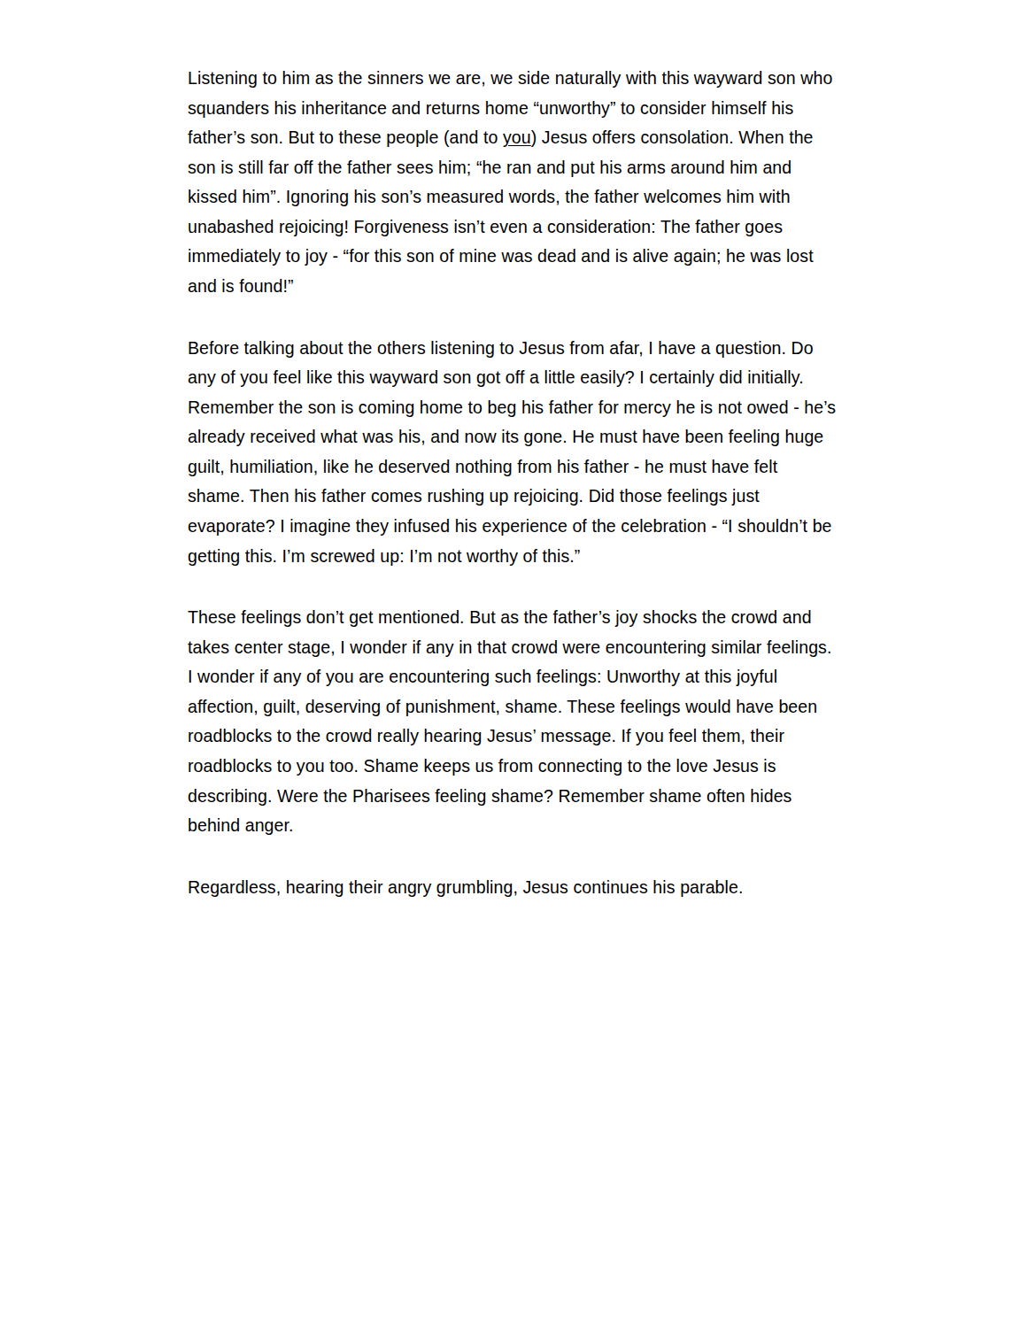Listening to him as the sinners we are, we side naturally with this wayward son who squanders his inheritance and returns home “unworthy” to consider himself his father’s son. But to these people (and to you) Jesus offers consolation. When the son is still far off the father sees him; “he ran and put his arms around him and kissed him”. Ignoring his son’s measured words, the father welcomes him with unabashed rejoicing! Forgiveness isn’t even a consideration: The father goes immediately to joy - “for this son of mine was dead and is alive again; he was lost and is found!”
Before talking about the others listening to Jesus from afar, I have a question. Do any of you feel like this wayward son got off a little easily? I certainly did initially. Remember the son is coming home to beg his father for mercy he is not owed - he’s already received what was his, and now its gone. He must have been feeling huge guilt, humiliation, like he deserved nothing from his father - he must have felt shame. Then his father comes rushing up rejoicing. Did those feelings just evaporate? I imagine they infused his experience of the celebration - “I shouldn’t be getting this. I’m screwed up: I’m not worthy of this.”
These feelings don’t get mentioned. But as the father’s joy shocks the crowd and takes center stage, I wonder if any in that crowd were encountering similar feelings. I wonder if any of you are encountering such feelings: Unworthy at this joyful affection, guilt, deserving of punishment, shame. These feelings would have been roadblocks to the crowd really hearing Jesus’ message. If you feel them, their roadblocks to you too. Shame keeps us from connecting to the love Jesus is describing. Were the Pharisees feeling shame? Remember shame often hides behind anger.
Regardless, hearing their angry grumbling, Jesus continues his parable.